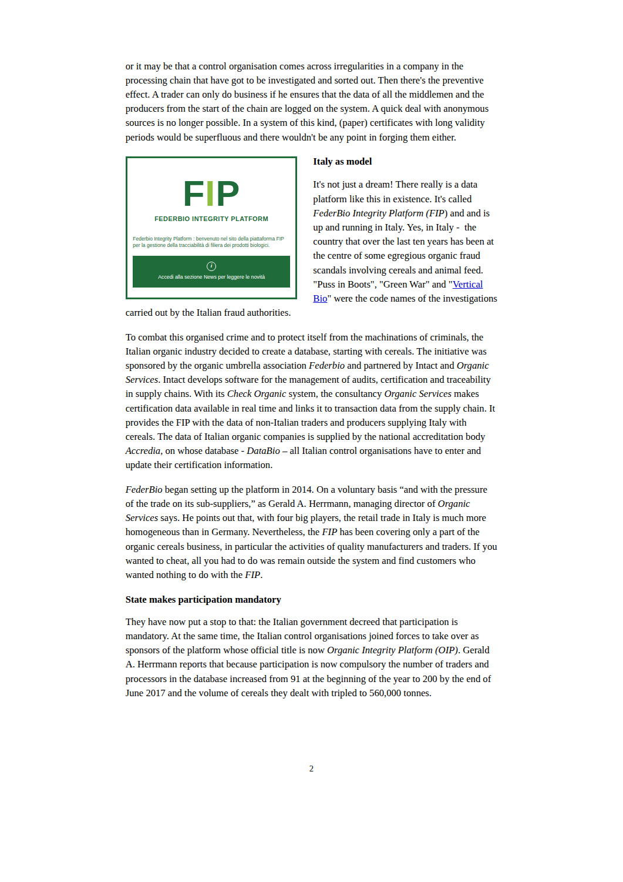or it may be that a control organisation comes across irregularities in a company in the processing chain that have got to be investigated and sorted out. Then there's the preventive effect. A trader can only do business if he ensures that the data of all the middlemen and the producers from the start of the chain are logged on the system. A quick deal with anonymous sources is no longer possible. In a system of this kind, (paper) certificates with long validity periods would be superfluous and there wouldn't be any point in forging them either.
FIP
FEDERBIO INTEGRITY PLATFORM
Federbio Integrity Platform : benvenuto nel sito della piattaforma FIP per la gestione della tracciabilità di filiera dei prodotti biologici.
i
Accedi alla sezione News per leggere le novità
Italy as model
It's not just a dream! There really is a data platform like this in existence. It's called FederBio Integrity Platform (FIP) and and is up and running in Italy. Yes, in Italy - the country that over the last ten years has been at the centre of some egregious organic fraud scandals involving cereals and animal feed. "Puss in Boots", "Green War" and "Vertical Bio" were the code names of the investigations carried out by the Italian fraud authorities.
To combat this organised crime and to protect itself from the machinations of criminals, the Italian organic industry decided to create a database, starting with cereals. The initiative was sponsored by the organic umbrella association Federbio and partnered by Intact and Organic Services. Intact develops software for the management of audits, certification and traceability in supply chains. With its Check Organic system, the consultancy Organic Services makes certification data available in real time and links it to transaction data from the supply chain. It provides the FIP with the data of non-Italian traders and producers supplying Italy with cereals. The data of Italian organic companies is supplied by the national accreditation body Accredia, on whose database - DataBio – all Italian control organisations have to enter and update their certification information.
FederBio began setting up the platform in 2014. On a voluntary basis “and with the pressure of the trade on its sub-suppliers,” as Gerald A. Herrmann, managing director of Organic Services says. He points out that, with four big players, the retail trade in Italy is much more homogeneous than in Germany. Nevertheless, the FIP has been covering only a part of the organic cereals business, in particular the activities of quality manufacturers and traders. If you wanted to cheat, all you had to do was remain outside the system and find customers who wanted nothing to do with the FIP.
State makes participation mandatory
They have now put a stop to that: the Italian government decreed that participation is mandatory. At the same time, the Italian control organisations joined forces to take over as sponsors of the platform whose official title is now Organic Integrity Platform (OIP). Gerald A. Herrmann reports that because participation is now compulsory the number of traders and processors in the database increased from 91 at the beginning of the year to 200 by the end of June 2017 and the volume of cereals they dealt with tripled to 560,000 tonnes.
2